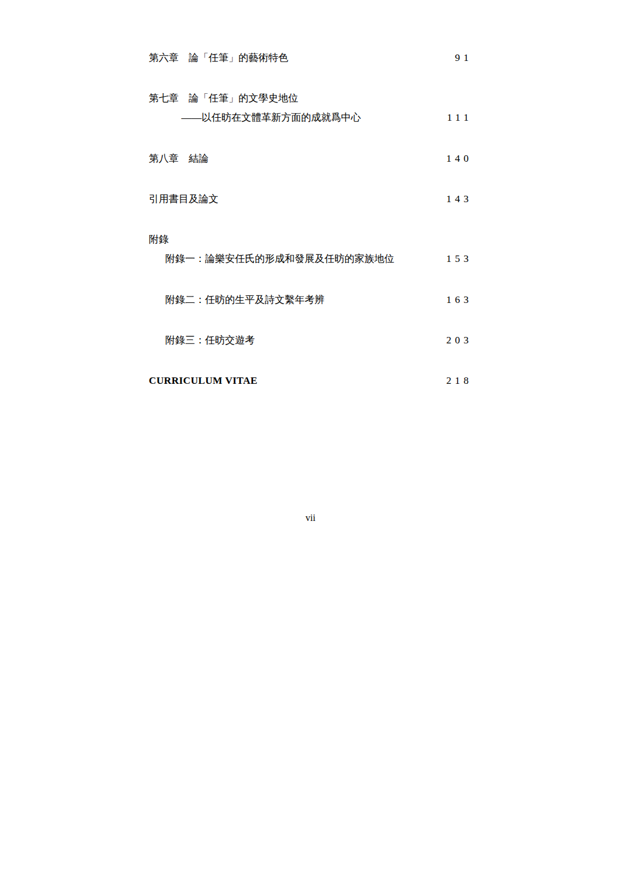| 第六章 論「任筆」的藝術特色 | 91 |
| 第七章 論「任筆」的文學史地位 | |
| ——以任昉在文體革新方面的成就爲中心 | 111 |
| 第八章 結論 | 140 |
| 引用書目及論文 | 143 |
| 附錄 | |
| 附錄一：論樂安任氏的形成和發展及任昉的家族地位 | 153 |
| 附錄二：任昉的生平及詩文繫年考辨 | 163 |
| 附錄三：任昉交遊考 | 203 |
| CURRICULUM VITAE | 218 |
vii